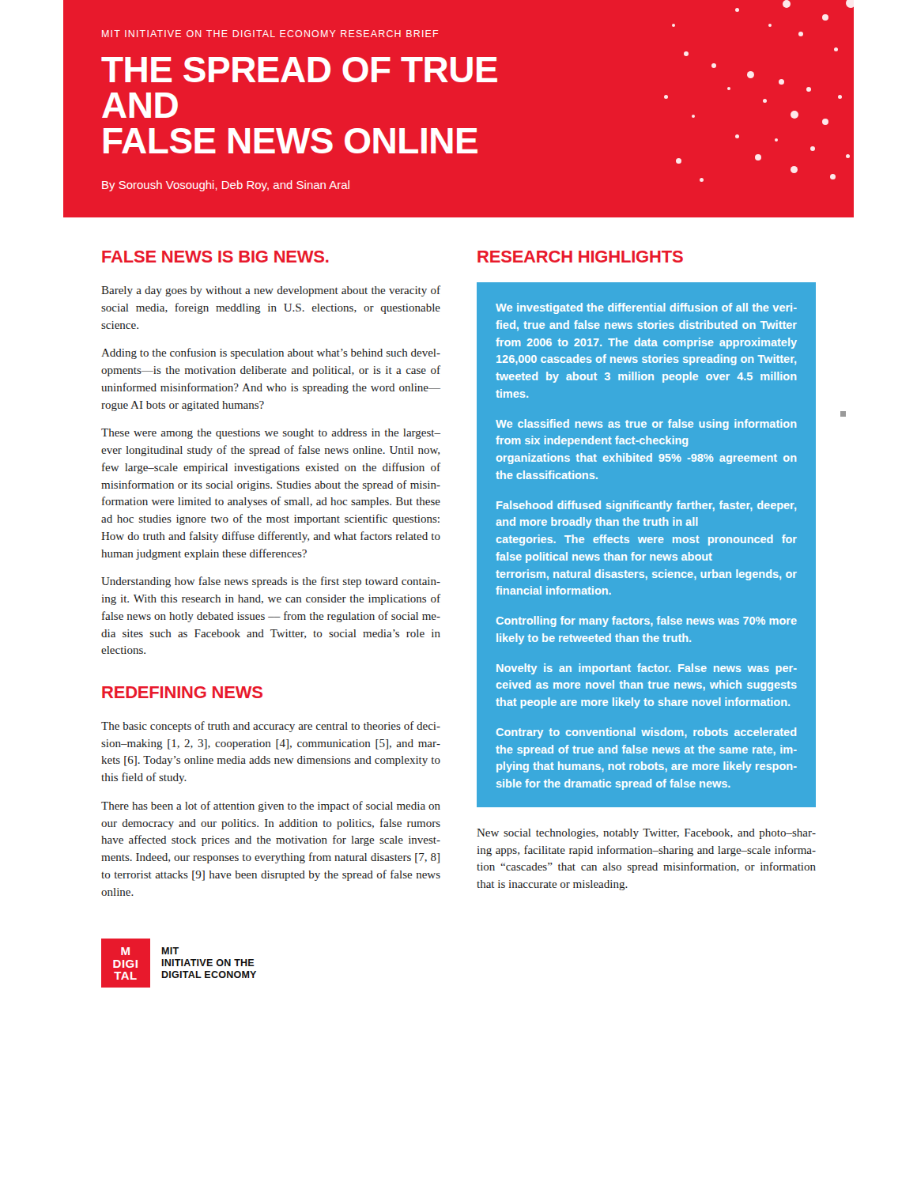MIT Initiative on the Digital Economy Research Brief
The Spread of True and
False News Online
By Soroush Vosoughi, Deb Roy, and Sinan Aral
False News is Big News.
Barely a day goes by without a new development about the veracity of social media, foreign meddling in U.S. elections, or questionable science.
Adding to the confusion is speculation about what’s behind such developments—is the motivation deliberate and political, or is it a case of uninformed misinformation? And who is spreading the word online—rogue AI bots or agitated humans?
These were among the questions we sought to address in the largest–ever longitudinal study of the spread of false news online. Until now, few large–scale empirical investigations existed on the diffusion of misinformation or its social origins. Studies about the spread of misinformation were limited to analyses of small, ad hoc samples. But these ad hoc studies ignore two of the most important scientific questions: How do truth and falsity diffuse differently, and what factors related to human judgment explain these differences?
Understanding how false news spreads is the first step toward containing it. With this research in hand, we can consider the implications of false news on hotly debated issues –– from the regulation of social media sites such as Facebook and Twitter, to social media’s role in elections.
Redefining News
The basic concepts of truth and accuracy are central to theories of decision–making [1, 2, 3], cooperation [4], communication [5], and markets [6]. Today’s online media adds new dimensions and complexity to this field of study.
There has been a lot of attention given to the impact of social media on our democracy and our politics. In addition to politics, false rumors have affected stock prices and the motivation for large scale investments. Indeed, our responses to everything from natural disasters [7, 8] to terrorist attacks [9] have been disrupted by the spread of false news online.
Research Highlights
We investigated the differential diffusion of all the verified, true and false news stories distributed on Twitter from 2006 to 2017. The data comprise approximately 126,000 cascades of news stories spreading on Twitter, tweeted by about 3 million people over 4.5 million times.
We classified news as true or false using information from six independent fact-checking
organizations that exhibited 95% -98% agreement on the classifications.
Falsehood diffused significantly farther, faster, deeper, and more broadly than the truth in all
categories. The effects were most pronounced for false political news than for news about
terrorism, natural disasters, science, urban legends, or financial information.
Controlling for many factors, false news was 70% more likely to be retweeted than the truth.
Novelty is an important factor. False news was perceived as more novel than true news, which suggests that people are more likely to share novel information.
Contrary to conventional wisdom, robots accelerated the spread of true and false news at the same rate, implying that humans, not robots, are more likely responsible for the dramatic spread of false news.
New social technologies, notably Twitter, Facebook, and photo–sharing apps, facilitate rapid information–sharing and large–scale information “cascades” that can also spread misinformation, or information that is inaccurate or misleading.
M
DIGI
TAL
MIT
Initiative on the
Digital Economy